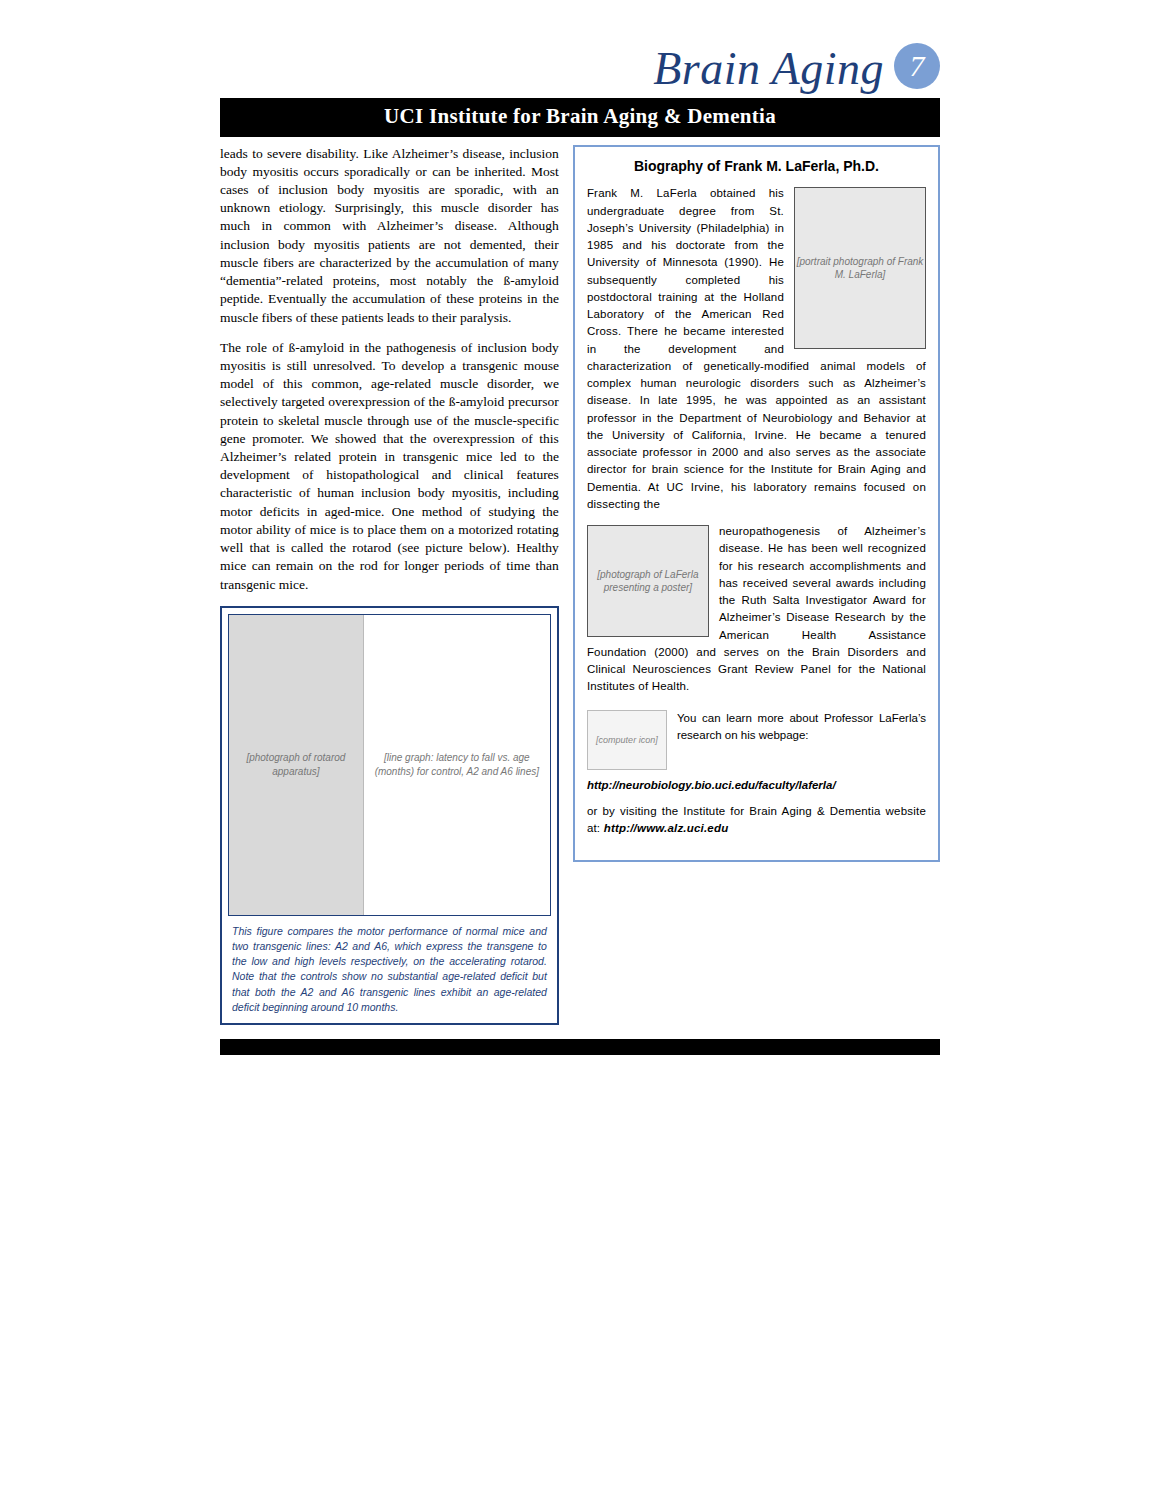Brain Aging
7
UCI Institute for Brain Aging & Dementia
leads to severe disability. Like Alzheimer’s disease, inclusion body myositis occurs sporadically or can be inherited. Most cases of inclusion body myositis are sporadic, with an unknown etiology. Surprisingly, this muscle disorder has much in common with Alzheimer’s disease. Although inclusion body myositis patients are not demented, their muscle fibers are characterized by the accumulation of many “dementia”-related proteins, most notably the ß-amyloid peptide. Eventually the accumulation of these proteins in the muscle fibers of these patients leads to their paralysis.
The role of ß-amyloid in the pathogenesis of inclusion body myositis is still unresolved. To develop a transgenic mouse model of this common, age-related muscle disorder, we selectively targeted overexpression of the ß-amyloid precursor protein to skeletal muscle through use of the muscle-specific gene promoter. We showed that the overexpression of this Alzheimer’s related protein in transgenic mice led to the development of histopathological and clinical features characteristic of human inclusion body myositis, including motor deficits in aged-mice. One method of studying the motor ability of mice is to place them on a motorized rotating well that is called the rotarod (see picture below). Healthy mice can remain on the rod for longer periods of time than transgenic mice.
[photograph of rotarod apparatus]
[line graph: latency to fall vs. age (months) for control, A2 and A6 lines]
This figure compares the motor performance of normal mice and two transgenic lines: A2 and A6, which express the transgene to the low and high levels respectively, on the accelerating rotarod. Note that the controls show no substantial age-related deficit but that both the A2 and A6 transgenic lines exhibit an age-related deficit beginning around 10 months.
Biography of Frank M. LaFerla, Ph.D.
[portrait photograph of Frank M. LaFerla]
Frank M. LaFerla obtained his undergraduate degree from St. Joseph’s University (Philadelphia) in 1985 and his doctorate from the University of Minnesota (1990). He subsequently completed his postdoctoral training at the Holland Laboratory of the American Red Cross. There he became interested in the development and characterization of genetically-modified animal models of complex human neurologic disorders such as Alzheimer’s disease. In late 1995, he was appointed as an assistant professor in the Department of Neurobiology and Behavior at the University of California, Irvine. He became a tenured associate professor in 2000 and also serves as the associate director for brain science for the Institute for Brain Aging and Dementia. At UC Irvine, his laboratory remains focused on dissecting the
[photograph of LaFerla presenting a poster]
neuropathogenesis of Alzheimer’s disease. He has been well recognized for his research accomplishments and has received several awards including the Ruth Salta Investigator Award for Alzheimer’s Disease Research by the American Health Assistance Foundation (2000) and serves on the Brain Disorders and Clinical Neurosciences Grant Review Panel for the National Institutes of Health.
[computer icon]
You can learn more about Professor LaFerla’s research on his webpage:
http://neurobiology.bio.uci.edu/faculty/laferla/
or by visiting the Institute for Brain Aging & Dementia website at: http://www.alz.uci.edu